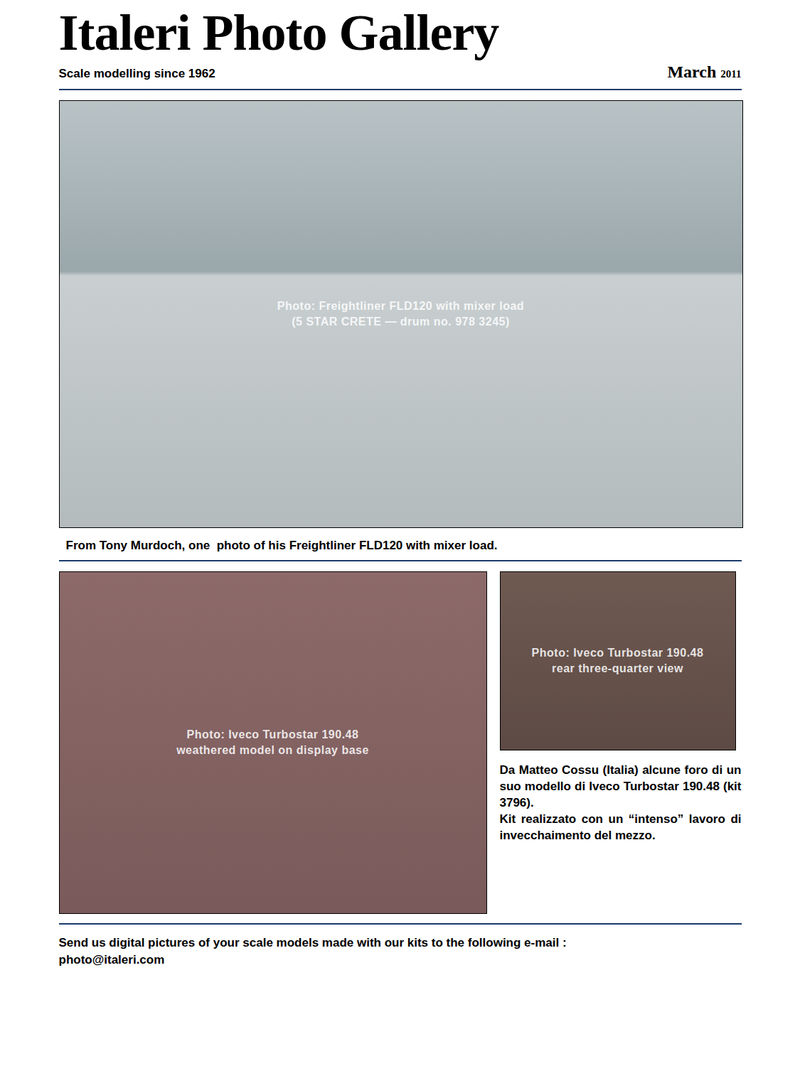Italeri Photo Gallery
Scale modelling since 1962 March 2011
Photo: Freightliner FLD120 with mixer load
(5 STAR CRETE — drum no. 978 3245)
From Tony Murdoch, one photo of his Freightliner FLD120 with mixer load.
Photo: Iveco Turbostar 190.48
weathered model on display base
Photo: Iveco Turbostar 190.48
rear three-quarter view
Da Matteo Cossu (Italia) alcune foro di un suo modello di Iveco Turbostar 190.48 (kit 3796).
Kit realizzato con un “intenso” lavoro di invecchaimento del mezzo.
Send us digital pictures of your scale models made with our kits to the following e-mail :
photo@italeri.com